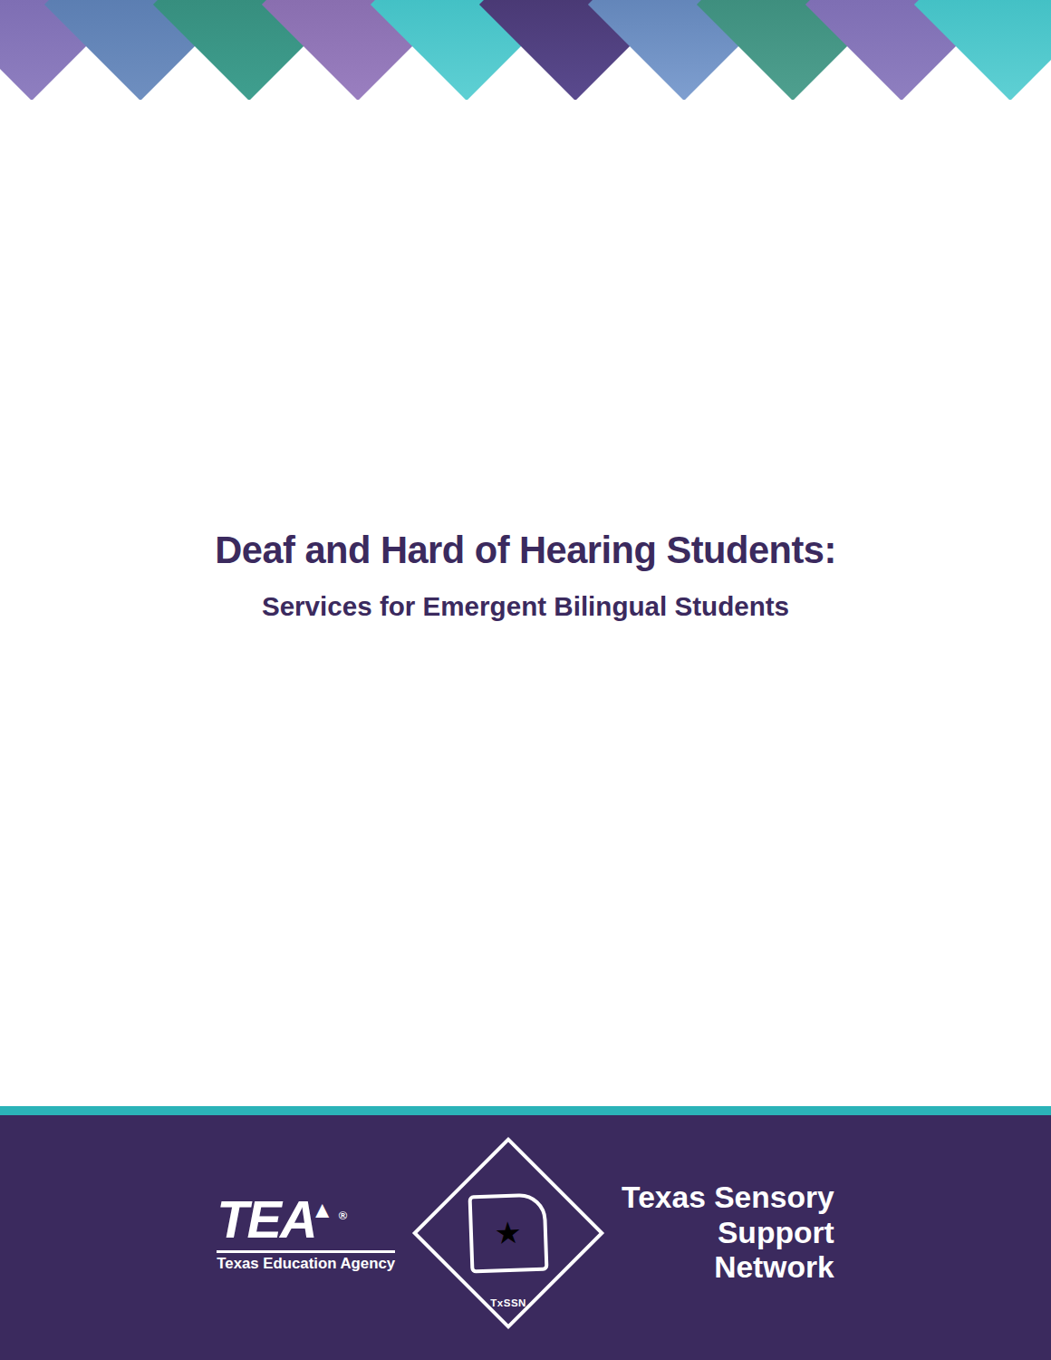Deaf and Hard of Hearing Students:
Services for Emergent Bilingual Students
TEA▲®
Texas Education Agency
★
TxSSN
Texas Sensory Support Network